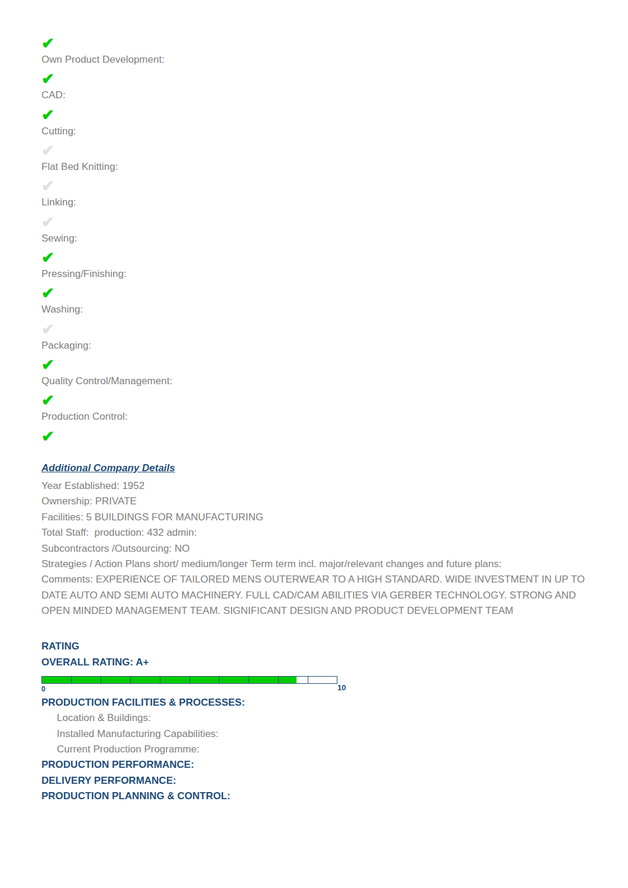✔Own Product Development:
✔CAD:
✔Cutting:
✔Flat Bed Knitting:
✔Linking:
✔Sewing:
✔Pressing/Finishing:
✔Washing:
✔Packaging:
✔Quality Control/Management:
✔Production Control:
✔
Additional Company Details
Year Established: 1952
Ownership: PRIVATE
Facilities: 5 BUILDINGS FOR MANUFACTURING
Total Staff: production: 432 admin:
Subcontractors /Outsourcing: NO
Strategies / Action Plans short/ medium/longer Term term incl. major/relevant changes and future plans:
Comments: EXPERIENCE OF TAILORED MENS OUTERWEAR TO A HIGH STANDARD. WIDE INVESTMENT IN UP TO DATE AUTO AND SEMI AUTO MACHINERY. FULL CAD/CAM ABILITIES VIA GERBER TECHNOLOGY. STRONG AND OPEN MINDED MANAGEMENT TEAM. SIGNIFICANT DESIGN AND PRODUCT DEVELOPMENT TEAM
RATING
OVERALL RATING: A+
0
10
PRODUCTION FACILITIES & PROCESSES:
Location & Buildings:
Installed Manufacturing Capabilities:
Current Production Programme:
PRODUCTION PERFORMANCE:
DELIVERY PERFORMANCE:
PRODUCTION PLANNING & CONTROL: